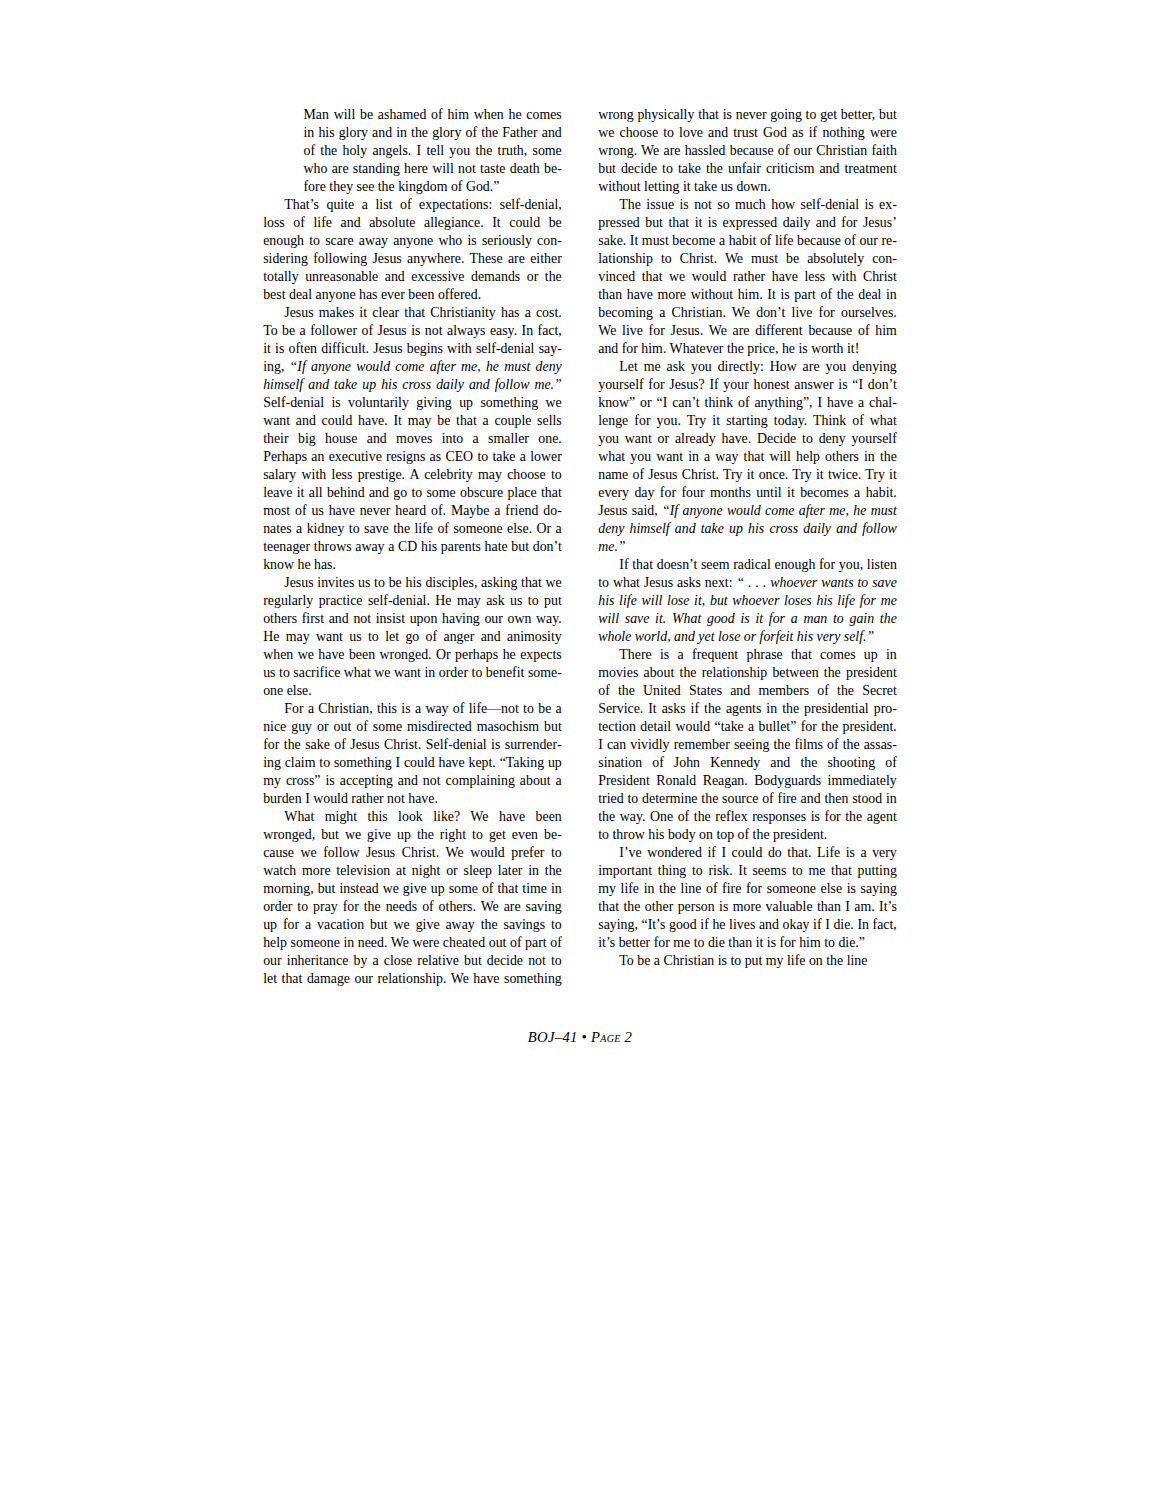Man will be ashamed of him when he comes in his glory and in the glory of the Father and of the holy angels. I tell you the truth, some who are standing here will not taste death before they see the kingdom of God.”
That’s quite a list of expectations: self-denial, loss of life and absolute allegiance. It could be enough to scare away anyone who is seriously considering following Jesus anywhere. These are either totally unreasonable and excessive demands or the best deal anyone has ever been offered.
Jesus makes it clear that Christianity has a cost. To be a follower of Jesus is not always easy. In fact, it is often difficult. Jesus begins with self-denial saying, “If anyone would come after me, he must deny himself and take up his cross daily and follow me.” Self-denial is voluntarily giving up something we want and could have. It may be that a couple sells their big house and moves into a smaller one. Perhaps an executive resigns as CEO to take a lower salary with less prestige. A celebrity may choose to leave it all behind and go to some obscure place that most of us have never heard of. Maybe a friend donates a kidney to save the life of someone else. Or a teenager throws away a CD his parents hate but don’t know he has.
Jesus invites us to be his disciples, asking that we regularly practice self-denial. He may ask us to put others first and not insist upon having our own way. He may want us to let go of anger and animosity when we have been wronged. Or perhaps he expects us to sacrifice what we want in order to benefit someone else.
For a Christian, this is a way of life—not to be a nice guy or out of some misdirected masochism but for the sake of Jesus Christ. Self-denial is surrendering claim to something I could have kept. “Taking up my cross” is accepting and not complaining about a burden I would rather not have.
What might this look like? We have been wronged, but we give up the right to get even because we follow Jesus Christ. We would prefer to watch more television at night or sleep later in the morning, but instead we give up some of that time in order to pray for the needs of others. We are saving up for a vacation but we give away the savings to help someone in need. We were cheated out of part of our inheritance by a close relative but decide not to let that damage our relationship. We have something wrong physically that is never going to get better, but we choose to love and trust God as if nothing were wrong. We are hassled because of our Christian faith but decide to take the unfair criticism and treatment without letting it take us down.
The issue is not so much how self-denial is expressed but that it is expressed daily and for Jesus’ sake. It must become a habit of life because of our relationship to Christ. We must be absolutely convinced that we would rather have less with Christ than have more without him. It is part of the deal in becoming a Christian. We don’t live for ourselves. We live for Jesus. We are different because of him and for him. Whatever the price, he is worth it!
Let me ask you directly: How are you denying yourself for Jesus? If your honest answer is “I don’t know” or “I can’t think of anything”, I have a challenge for you. Try it starting today. Think of what you want or already have. Decide to deny yourself what you want in a way that will help others in the name of Jesus Christ. Try it once. Try it twice. Try it every day for four months until it becomes a habit. Jesus said, “If anyone would come after me, he must deny himself and take up his cross daily and follow me.”
If that doesn’t seem radical enough for you, listen to what Jesus asks next: “ . . . whoever wants to save his life will lose it, but whoever loses his life for me will save it. What good is it for a man to gain the whole world, and yet lose or forfeit his very self.”
There is a frequent phrase that comes up in movies about the relationship between the president of the United States and members of the Secret Service. It asks if the agents in the presidential protection detail would “take a bullet” for the president. I can vividly remember seeing the films of the assassination of John Kennedy and the shooting of President Ronald Reagan. Bodyguards immediately tried to determine the source of fire and then stood in the way. One of the reflex responses is for the agent to throw his body on top of the president.
I’ve wondered if I could do that. Life is a very important thing to risk. It seems to me that putting my life in the line of fire for someone else is saying that the other person is more valuable than I am. It’s saying, “It’s good if he lives and okay if I die. In fact, it’s better for me to die than it is for him to die.”
To be a Christian is to put my life on the line
BOJ–41 • Page 2